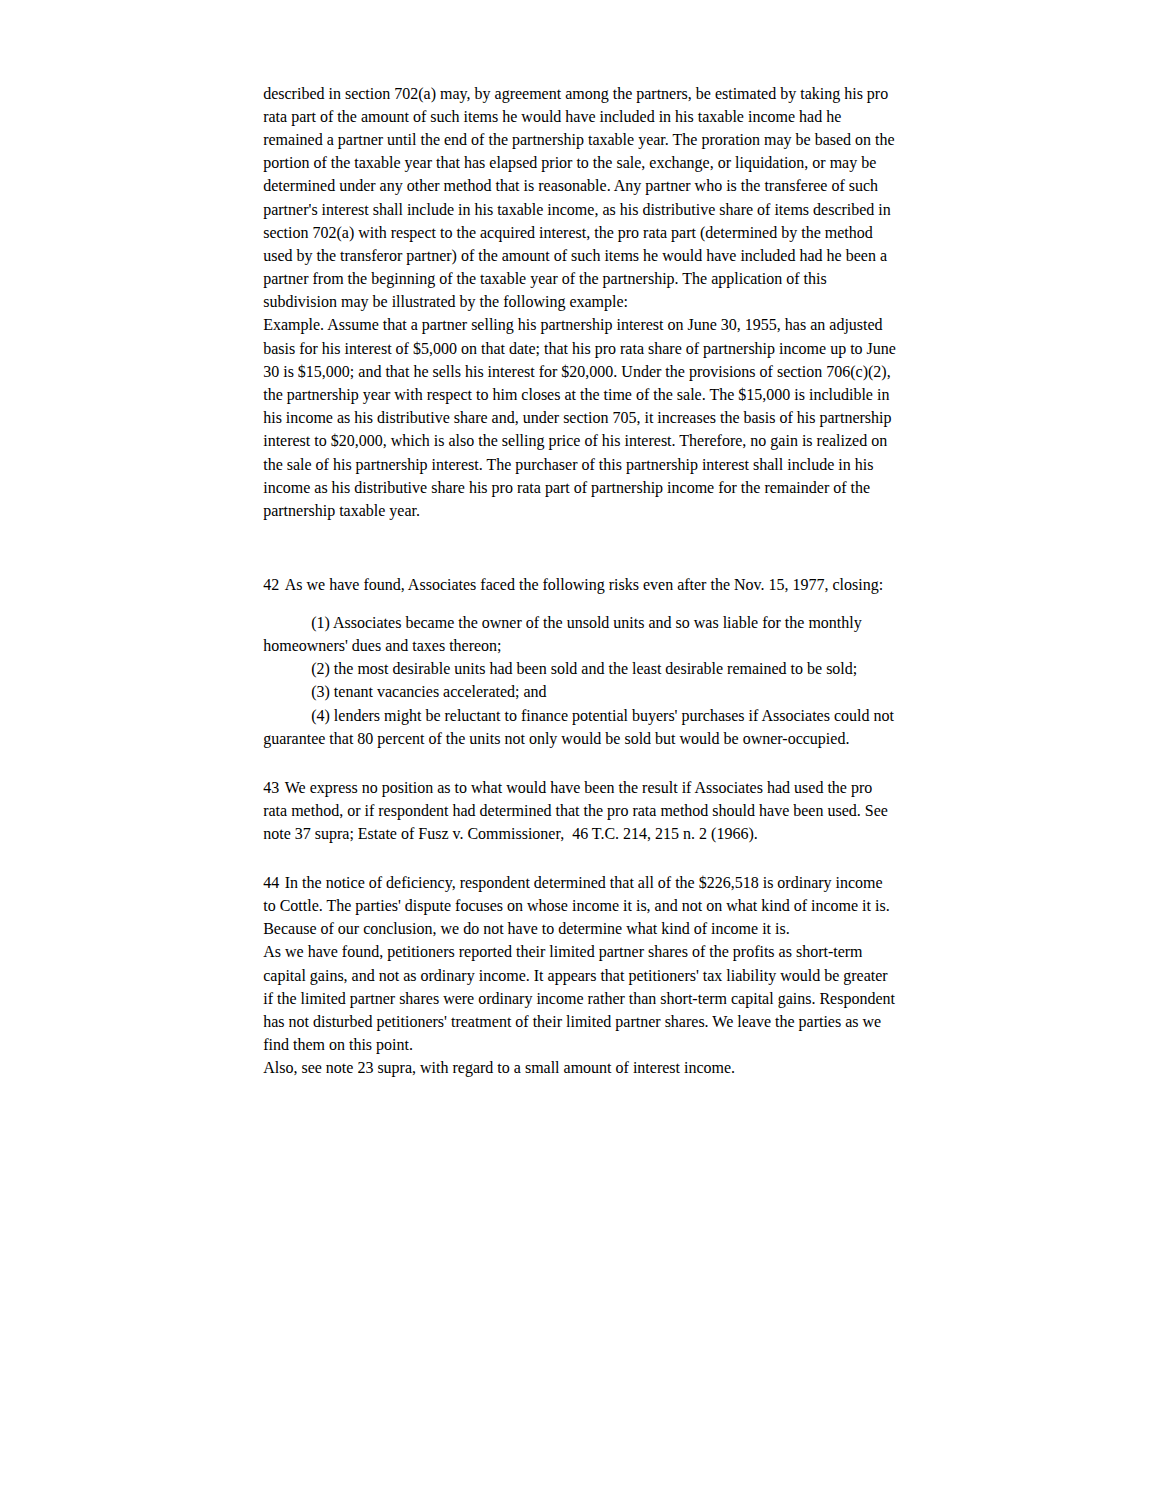described in section 702(a) may, by agreement among the partners, be estimated by taking his pro rata part of the amount of such items he would have included in his taxable income had he remained a partner until the end of the partnership taxable year. The proration may be based on the portion of the taxable year that has elapsed prior to the sale, exchange, or liquidation, or may be determined under any other method that is reasonable. Any partner who is the transferee of such partner's interest shall include in his taxable income, as his distributive share of items described in section 702(a) with respect to the acquired interest, the pro rata part (determined by the method used by the transferor partner) of the amount of such items he would have included had he been a partner from the beginning of the taxable year of the partnership. The application of this subdivision may be illustrated by the following example:
Example. Assume that a partner selling his partnership interest on June 30, 1955, has an adjusted basis for his interest of $5,000 on that date; that his pro rata share of partnership income up to June 30 is $15,000; and that he sells his interest for $20,000. Under the provisions of section 706(c)(2), the partnership year with respect to him closes at the time of the sale. The $15,000 is includible in his income as his distributive share and, under section 705, it increases the basis of his partnership interest to $20,000, which is also the selling price of his interest. Therefore, no gain is realized on the sale of his partnership interest. The purchaser of this partnership interest shall include in his income as his distributive share his pro rata part of partnership income for the remainder of the partnership taxable year.
42 As we have found, Associates faced the following risks even after the Nov. 15, 1977, closing:
(1) Associates became the owner of the unsold units and so was liable for the monthly homeowners' dues and taxes thereon;
(2) the most desirable units had been sold and the least desirable remained to be sold;
(3) tenant vacancies accelerated; and
(4) lenders might be reluctant to finance potential buyers' purchases if Associates could not guarantee that 80 percent of the units not only would be sold but would be owner-occupied.
43 We express no position as to what would have been the result if Associates had used the pro rata method, or if respondent had determined that the pro rata method should have been used. See note 37 supra; Estate of Fusz v. Commissioner, 46 T.C. 214, 215 n. 2 (1966).
44 In the notice of deficiency, respondent determined that all of the $226,518 is ordinary income to Cottle. The parties' dispute focuses on whose income it is, and not on what kind of income it is. Because of our conclusion, we do not have to determine what kind of income it is.
As we have found, petitioners reported their limited partner shares of the profits as short-term capital gains, and not as ordinary income. It appears that petitioners' tax liability would be greater if the limited partner shares were ordinary income rather than short-term capital gains. Respondent has not disturbed petitioners' treatment of their limited partner shares. We leave the parties as we find them on this point.
Also, see note 23 supra, with regard to a small amount of interest income.